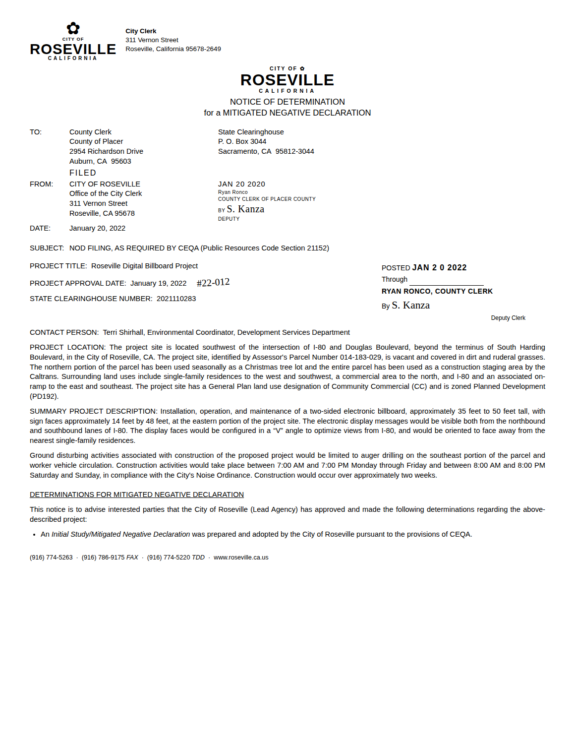✿
CITY OF
ROSEVILLE
CALIFORNIA
City Clerk 311 Vernon Street
Roseville, California 95678-2649
CITY OF ✿
ROSEVILLE
CALIFORNIA
NOTICE OF DETERMINATION
for a MITIGATED NEGATIVE DECLARATION
| TO: | County Clerk County of Placer 2954 Richardson Drive Auburn, CA 95603 | State Clearinghouse P. O. Box 3044 Sacramento, CA 95812-3044 |
| | FILED | |
| FROM: | CITY OF ROSEVILLE Office of the City Clerk 311 Vernon Street Roseville, CA 95678 | JAN 20 2020 Ryan Ronco COUNTY CLERK OF PLACER COUNTY BY S. Kanza DEPUTY |
| DATE: | January 20, 2022 | |
| SUBJECT: | NOD FILING, AS REQUIRED BY CEQA (Public Resources Code Section 21152) |
POSTED JAN 2 0 2022
Through
RYAN RONCO, COUNTY CLERK
By S. Kanza
Deputy Clerk
PROJECT TITLE: Roseville Digital Billboard Project
PROJECT APPROVAL DATE: January 19, 2022 #22-012
STATE CLEARINGHOUSE NUMBER: 2021110283
CONTACT PERSON: Terri Shirhall, Environmental Coordinator, Development Services Department
PROJECT LOCATION: The project site is located southwest of the intersection of I-80 and Douglas Boulevard, beyond the terminus of South Harding Boulevard, in the City of Roseville, CA. The project site, identified by Assessor's Parcel Number 014-183-029, is vacant and covered in dirt and ruderal grasses. The northern portion of the parcel has been used seasonally as a Christmas tree lot and the entire parcel has been used as a construction staging area by the Caltrans. Surrounding land uses include single-family residences to the west and southwest, a commercial area to the north, and I-80 and an associated on-ramp to the east and southeast. The project site has a General Plan land use designation of Community Commercial (CC) and is zoned Planned Development (PD192).
SUMMARY PROJECT DESCRIPTION: Installation, operation, and maintenance of a two-sided electronic billboard, approximately 35 feet to 50 feet tall, with sign faces approximately 14 feet by 48 feet, at the eastern portion of the project site. The electronic display messages would be visible both from the northbound and southbound lanes of I-80. The display faces would be configured in a “V” angle to optimize views from I-80, and would be oriented to face away from the nearest single-family residences.
Ground disturbing activities associated with construction of the proposed project would be limited to auger drilling on the southeast portion of the parcel and worker vehicle circulation. Construction activities would take place between 7:00 AM and 7:00 PM Monday through Friday and between 8:00 AM and 8:00 PM Saturday and Sunday, in compliance with the City's Noise Ordinance. Construction would occur over approximately two weeks.
DETERMINATIONS FOR MITIGATED NEGATIVE DECLARATION
This notice is to advise interested parties that the City of Roseville (Lead Agency) has approved and made the following determinations regarding the above-described project:
An Initial Study/Mitigated Negative Declaration was prepared and adopted by the City of Roseville pursuant to the provisions of CEQA.
(916) 774-5263 · (916) 786-9175 FAX · (916) 774-5220 TDD · www.roseville.ca.us